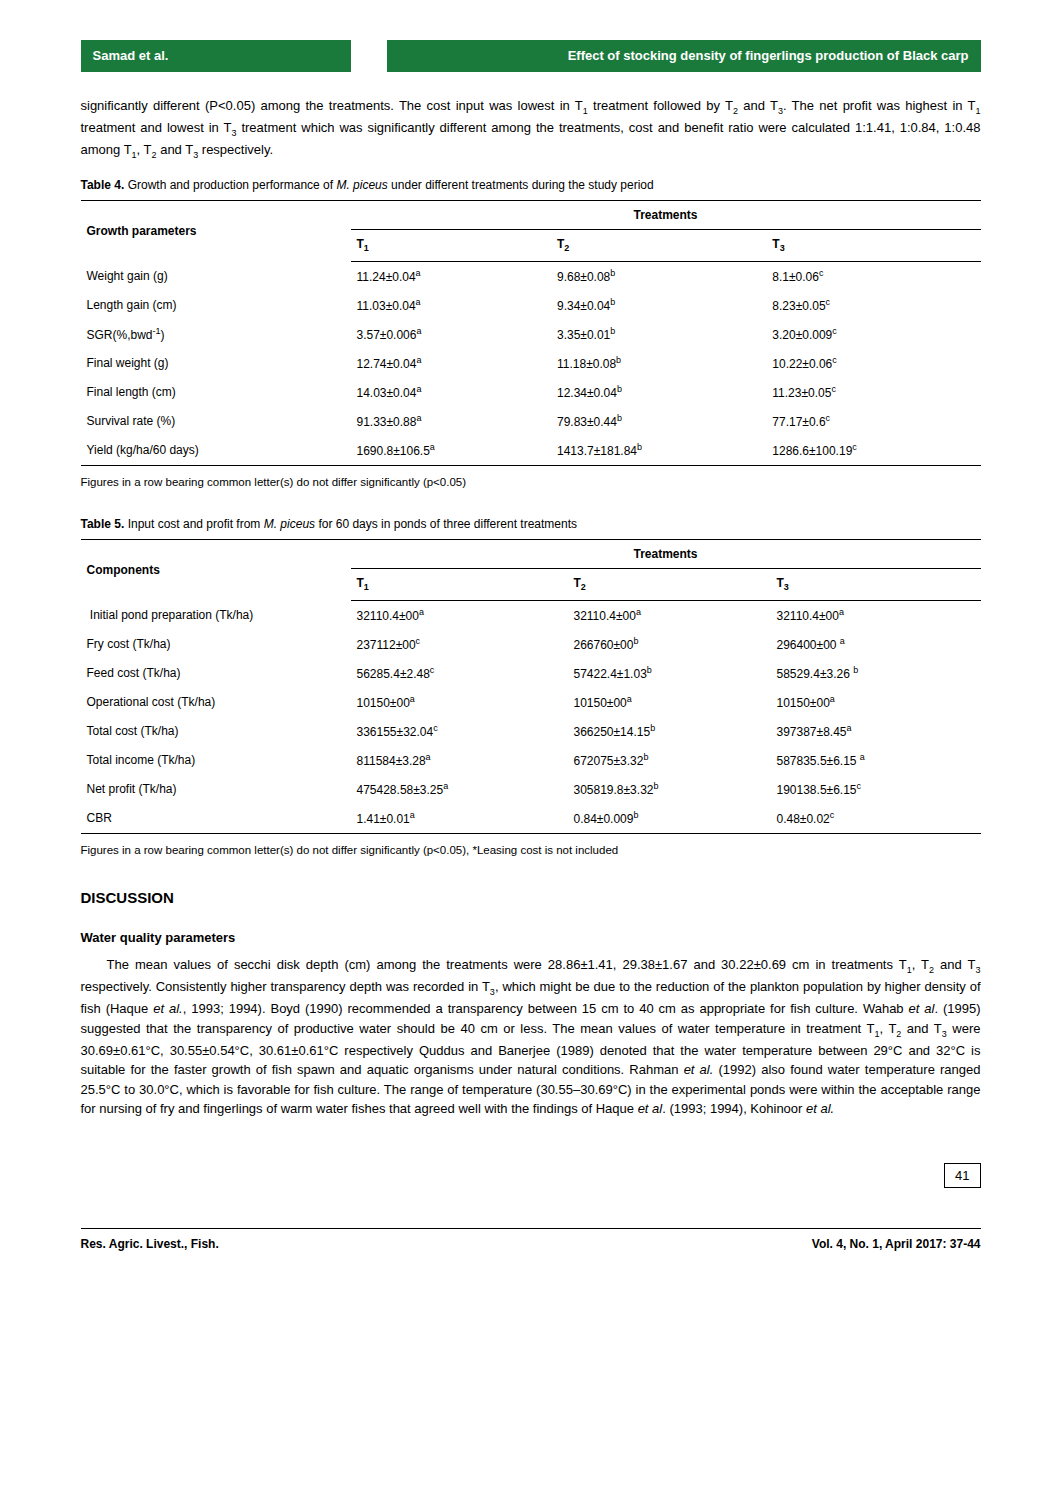Samad et al.
Effect of stocking density of fingerlings production of Black carp
significantly different (P<0.05) among the treatments. The cost input was lowest in T1 treatment followed by T2 and T3. The net profit was highest in T1 treatment and lowest in T3 treatment which was significantly different among the treatments, cost and benefit ratio were calculated 1:1.41, 1:0.84, 1:0.48 among T1, T2 and T3 respectively.
Table 4. Growth and production performance of M. piceus under different treatments during the study period
| Growth parameters | Treatments |
| --- | --- |
| T 1 | T 2 | T 3 |
| Weight gain (g) | 11.24±0.04 a | 9.68±0.08 b | 8.1±0.06 c |
| Length gain (cm) | 11.03±0.04 a | 9.34±0.04 b | 8.23±0.05 c |
| SGR(%,bwd -1 ) | 3.57±0.006 a | 3.35±0.01 b | 3.20±0.009 c |
| Final weight (g) | 12.74±0.04 a | 11.18±0.08 b | 10.22±0.06 c |
| Final length (cm) | 14.03±0.04 a | 12.34±0.04 b | 11.23±0.05 c |
| Survival rate (%) | 91.33±0.88 a | 79.83±0.44 b | 77.17±0.6 c |
| Yield (kg/ha/60 days) | 1690.8±106.5 a | 1413.7±181.84 b | 1286.6±100.19 c |
Figures in a row bearing common letter(s) do not differ significantly (p<0.05)
Table 5. Input cost and profit from M. piceus for 60 days in ponds of three different treatments
| Components | Treatments |
| --- | --- |
| T 1 | T 2 | T 3 |
| Initial pond preparation (Tk/ha) | 32110.4±00 a | 32110.4±00 a | 32110.4±00 a |
| Fry cost (Tk/ha) | 237112±00 c | 266760±00 b | 296400±00 a |
| Feed cost (Tk/ha) | 56285.4±2.48 c | 57422.4±1.03 b | 58529.4±3.26 b |
| Operational cost (Tk/ha) | 10150±00 a | 10150±00 a | 10150±00 a |
| Total cost (Tk/ha) | 336155±32.04 c | 366250±14.15 b | 397387±8.45 a |
| Total income (Tk/ha) | 811584±3.28 a | 672075±3.32 b | 587835.5±6.15 a |
| Net profit (Tk/ha) | 475428.58±3.25 a | 305819.8±3.32 b | 190138.5±6.15 c |
| CBR | 1.41±0.01 a | 0.84±0.009 b | 0.48±0.02 c |
Figures in a row bearing common letter(s) do not differ significantly (p<0.05), *Leasing cost is not included
DISCUSSION
Water quality parameters
The mean values of secchi disk depth (cm) among the treatments were 28.86±1.41, 29.38±1.67 and 30.22±0.69 cm in treatments T1, T2 and T3 respectively. Consistently higher transparency depth was recorded in T3, which might be due to the reduction of the plankton population by higher density of fish (Haque et al., 1993; 1994). Boyd (1990) recommended a transparency between 15 cm to 40 cm as appropriate for fish culture. Wahab et al. (1995) suggested that the transparency of productive water should be 40 cm or less. The mean values of water temperature in treatment T1, T2 and T3 were 30.69±0.61°C, 30.55±0.54°C, 30.61±0.61°C respectively Quddus and Banerjee (1989) denoted that the water temperature between 29°C and 32°C is suitable for the faster growth of fish spawn and aquatic organisms under natural conditions. Rahman et al. (1992) also found water temperature ranged 25.5°C to 30.0°C, which is favorable for fish culture. The range of temperature (30.55–30.69°C) in the experimental ponds were within the acceptable range for nursing of fry and fingerlings of warm water fishes that agreed well with the findings of Haque et al. (1993; 1994), Kohinoor et al.
41
Res. Agric. Livest., Fish.
Vol. 4, No. 1, April 2017: 37-44